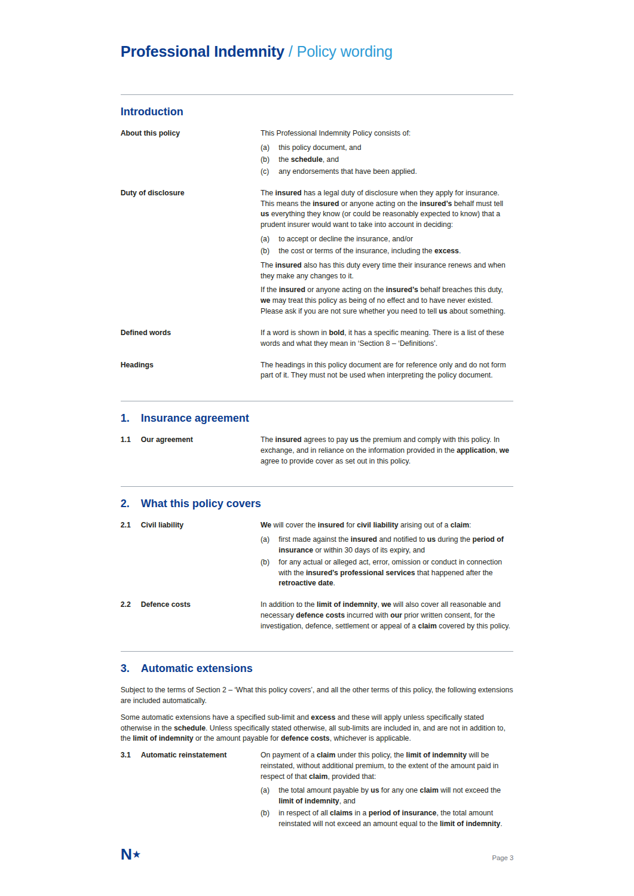Professional Indemnity / Policy wording
Introduction
About this policy
This Professional Indemnity Policy consists of:
(a) this policy document, and
(b) the schedule, and
(c) any endorsements that have been applied.
Duty of disclosure
The insured has a legal duty of disclosure when they apply for insurance. This means the insured or anyone acting on the insured’s behalf must tell us everything they know (or could be reasonably expected to know) that a prudent insurer would want to take into account in deciding:
(a) to accept or decline the insurance, and/or
(b) the cost or terms of the insurance, including the excess.
The insured also has this duty every time their insurance renews and when they make any changes to it.
If the insured or anyone acting on the insured’s behalf breaches this duty, we may treat this policy as being of no effect and to have never existed. Please ask if you are not sure whether you need to tell us about something.
Defined words
If a word is shown in bold, it has a specific meaning. There is a list of these words and what they mean in ‘Section 8 – ‘Definitions’.
Headings
The headings in this policy document are for reference only and do not form part of it. They must not be used when interpreting the policy document.
1. Insurance agreement
1.1 Our agreement
The insured agrees to pay us the premium and comply with this policy. In exchange, and in reliance on the information provided in the application, we agree to provide cover as set out in this policy.
2. What this policy covers
2.1 Civil liability
We will cover the insured for civil liability arising out of a claim:
(a) first made against the insured and notified to us during the period of insurance or within 30 days of its expiry, and
(b) for any actual or alleged act, error, omission or conduct in connection with the insured’s professional services that happened after the retroactive date.
2.2 Defence costs
In addition to the limit of indemnity, we will also cover all reasonable and necessary defence costs incurred with our prior written consent, for the investigation, defence, settlement or appeal of a claim covered by this policy.
3. Automatic extensions
Subject to the terms of Section 2 – ‘What this policy covers’, and all the other terms of this policy, the following extensions are included automatically.
Some automatic extensions have a specified sub-limit and excess and these will apply unless specifically stated otherwise in the schedule. Unless specifically stated otherwise, all sub-limits are included in, and are not in addition to, the limit of indemnity or the amount payable for defence costs, whichever is applicable.
3.1 Automatic reinstatement
On payment of a claim under this policy, the limit of indemnity will be reinstated, without additional premium, to the extent of the amount paid in respect of that claim, provided that:
(a) the total amount payable by us for any one claim will not exceed the limit of indemnity, and
(b) in respect of all claims in a period of insurance, the total amount reinstated will not exceed an amount equal to the limit of indemnity.
N⋆
Page 3